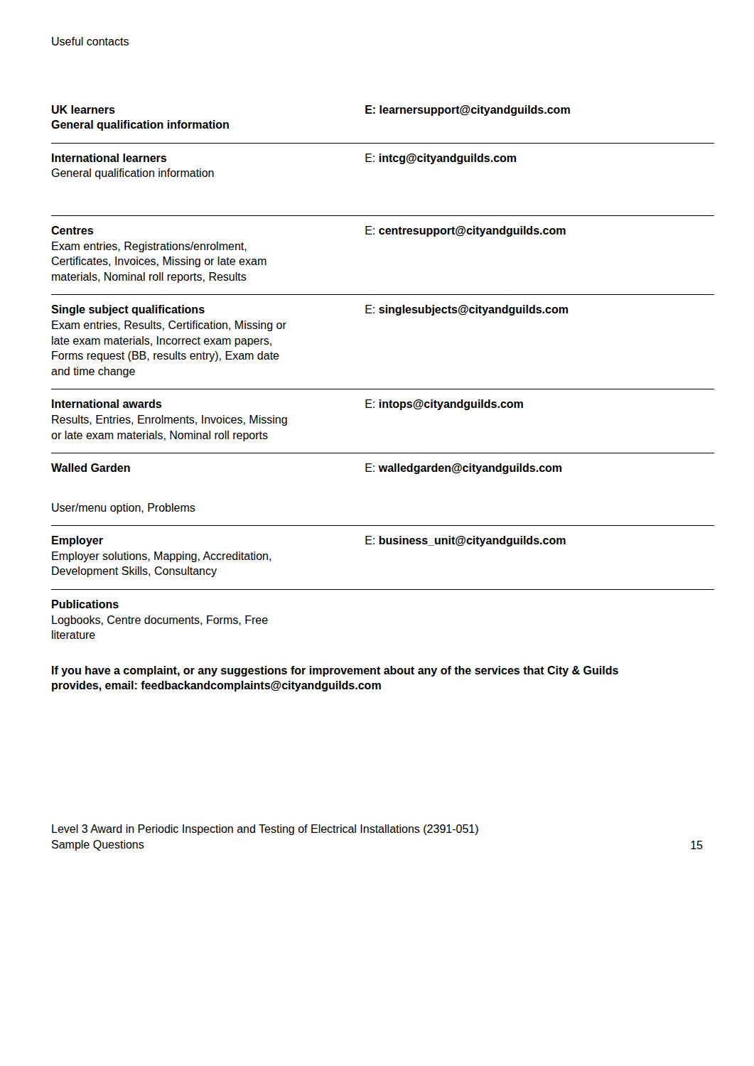Useful contacts
| UK learners General qualification information | E: learnersupport@cityandguilds.com |
| International learners General qualification information | E: intcg@cityandguilds.com |
| Centres Exam entries, Registrations/enrolment, Certificates, Invoices, Missing or late exam materials, Nominal roll reports, Results | E: centresupport@cityandguilds.com |
| Single subject qualifications Exam entries, Results, Certification, Missing or late exam materials, Incorrect exam papers, Forms request (BB, results entry), Exam date and time change | E: singlesubjects@cityandguilds.com |
| International awards Results, Entries, Enrolments, Invoices, Missing or late exam materials, Nominal roll reports | E: intops@cityandguilds.com |
| Walled Garden User/menu option, Problems | E: walledgarden@cityandguilds.com |
| Employer Employer solutions, Mapping, Accreditation, Development Skills, Consultancy | E: business_unit@cityandguilds.com |
| Publications Logbooks, Centre documents, Forms, Free literature | |
If you have a complaint, or any suggestions for improvement about any of the services that City & Guilds provides, email: feedbackandcomplaints@cityandguilds.com
Level 3 Award in Periodic Inspection and Testing of Electrical Installations (2391-051)
Sample Questions
15